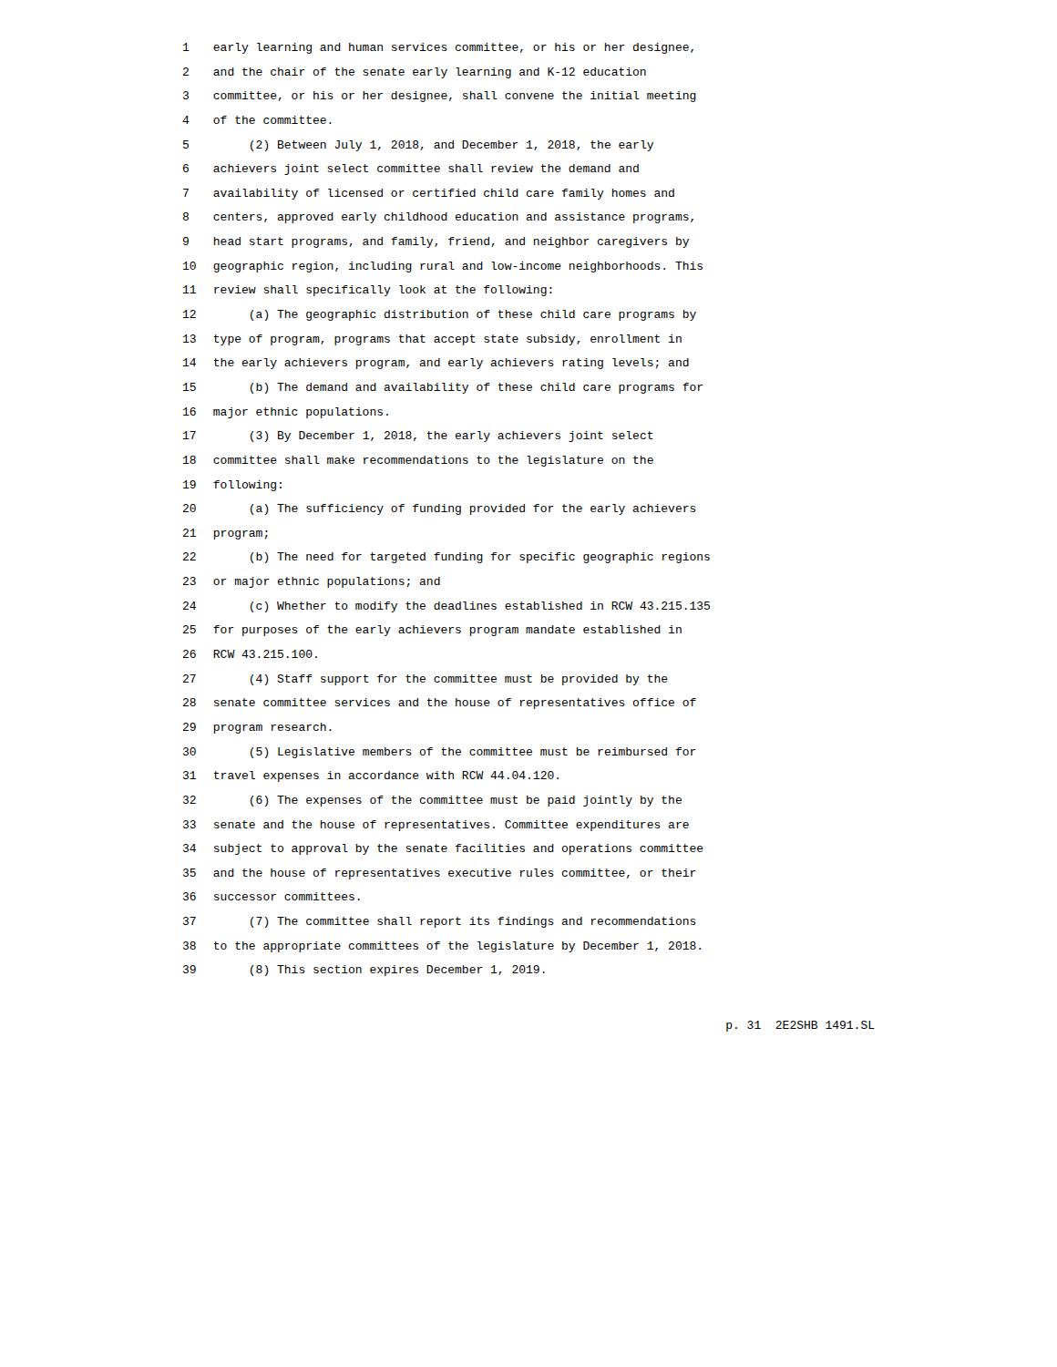1 early learning and human services committee, or his or her designee,
2 and the chair of the senate early learning and K-12 education
3 committee, or his or her designee, shall convene the initial meeting
4 of the committee.
5 (2) Between July 1, 2018, and December 1, 2018, the early
6 achievers joint select committee shall review the demand and
7 availability of licensed or certified child care family homes and
8 centers, approved early childhood education and assistance programs,
9 head start programs, and family, friend, and neighbor caregivers by
10 geographic region, including rural and low-income neighborhoods. This
11 review shall specifically look at the following:
12 (a) The geographic distribution of these child care programs by
13 type of program, programs that accept state subsidy, enrollment in
14 the early achievers program, and early achievers rating levels; and
15 (b) The demand and availability of these child care programs for
16 major ethnic populations.
17 (3) By December 1, 2018, the early achievers joint select
18 committee shall make recommendations to the legislature on the
19 following:
20 (a) The sufficiency of funding provided for the early achievers
21 program;
22 (b) The need for targeted funding for specific geographic regions
23 or major ethnic populations; and
24 (c) Whether to modify the deadlines established in RCW 43.215.135
25 for purposes of the early achievers program mandate established in
26 RCW 43.215.100.
27 (4) Staff support for the committee must be provided by the
28 senate committee services and the house of representatives office of
29 program research.
30 (5) Legislative members of the committee must be reimbursed for
31 travel expenses in accordance with RCW 44.04.120.
32 (6) The expenses of the committee must be paid jointly by the
33 senate and the house of representatives. Committee expenditures are
34 subject to approval by the senate facilities and operations committee
35 and the house of representatives executive rules committee, or their
36 successor committees.
37 (7) The committee shall report its findings and recommendations
38 to the appropriate committees of the legislature by December 1, 2018.
39 (8) This section expires December 1, 2019.
p. 31 2E2SHB 1491.SL